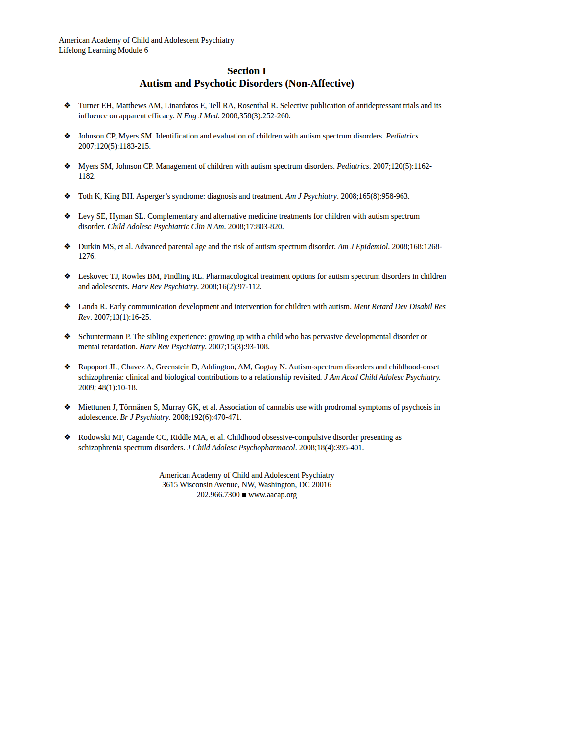American Academy of Child and Adolescent Psychiatry
Lifelong Learning Module 6
Section IAutism and Psychotic Disorders (Non-Affective)
Turner EH, Matthews AM, Linardatos E, Tell RA, Rosenthal R. Selective publication of antidepressant trials and its influence on apparent efficacy. N Eng J Med. 2008;358(3):252-260.
Johnson CP, Myers SM. Identification and evaluation of children with autism spectrum disorders. Pediatrics. 2007;120(5):1183-215.
Myers SM, Johnson CP. Management of children with autism spectrum disorders. Pediatrics. 2007;120(5):1162-1182.
Toth K, King BH. Asperger’s syndrome: diagnosis and treatment. Am J Psychiatry. 2008;165(8):958-963.
Levy SE, Hyman SL. Complementary and alternative medicine treatments for children with autism spectrum disorder. Child Adolesc Psychiatric Clin N Am. 2008;17:803-820.
Durkin MS, et al. Advanced parental age and the risk of autism spectrum disorder. Am J Epidemiol. 2008;168:1268-1276.
Leskovec TJ, Rowles BM, Findling RL. Pharmacological treatment options for autism spectrum disorders in children and adolescents. Harv Rev Psychiatry. 2008;16(2):97-112.
Landa R. Early communication development and intervention for children with autism. Ment Retard Dev Disabil Res Rev. 2007;13(1):16-25.
Schuntermann P. The sibling experience: growing up with a child who has pervasive developmental disorder or mental retardation. Harv Rev Psychiatry. 2007;15(3):93-108.
Rapoport JL, Chavez A, Greenstein D, Addington, AM, Gogtay N. Autism-spectrum disorders and childhood-onset schizophrenia: clinical and biological contributions to a relationship revisited. J Am Acad Child Adolesc Psychiatry. 2009; 48(1):10-18.
Miettunen J, Törmänen S, Murray GK, et al. Association of cannabis use with prodromal symptoms of psychosis in adolescence. Br J Psychiatry. 2008;192(6):470-471.
Rodowski MF, Cagande CC, Riddle MA, et al. Childhood obsessive-compulsive disorder presenting as schizophrenia spectrum disorders. J Child Adolesc Psychopharmacol. 2008;18(4):395-401.
American Academy of Child and Adolescent Psychiatry
3615 Wisconsin Avenue, NW, Washington, DC 20016
202.966.7300 ■ www.aacap.org